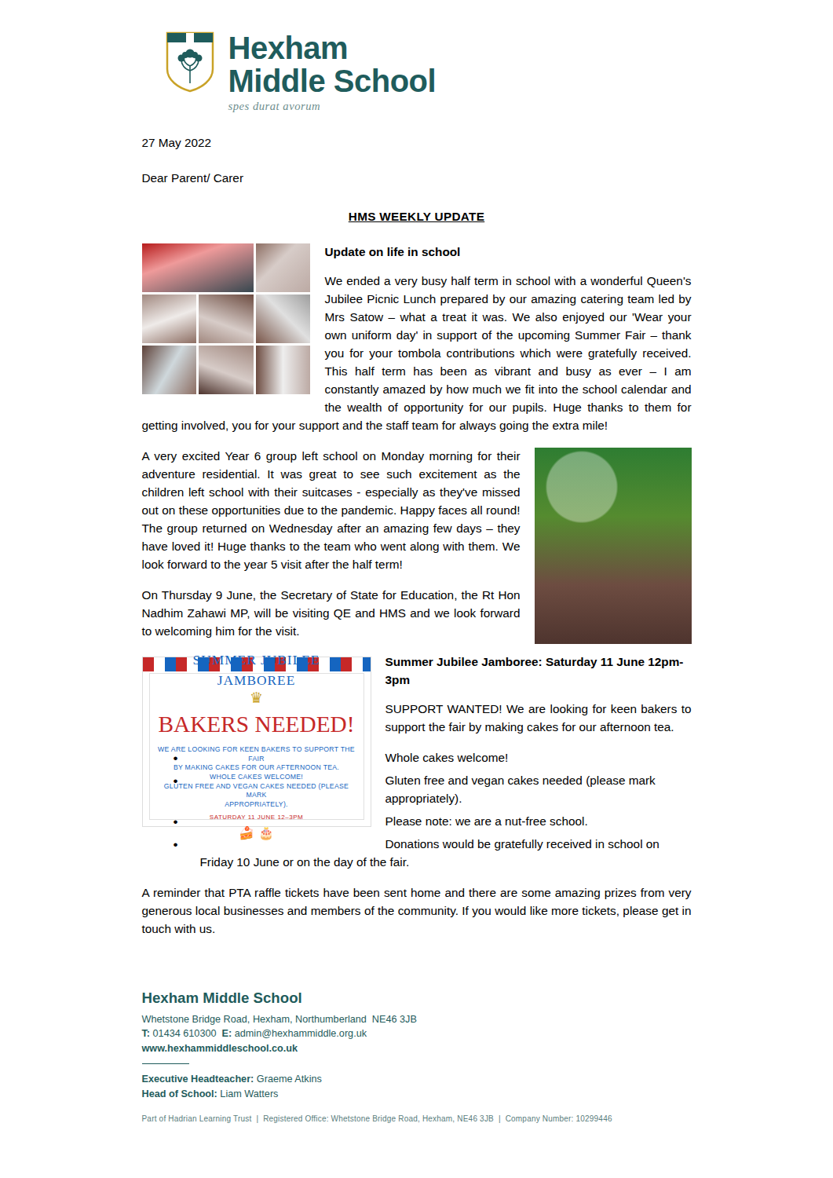Hexham Middle School spes durat avorum
27 May 2022
Dear Parent/ Carer
HMS WEEKLY UPDATE
Update on life in school
We ended a very busy half term in school with a wonderful Queen's Jubilee Picnic Lunch prepared by our amazing catering team led by Mrs Satow – what a treat it was. We also enjoyed our 'Wear your own uniform day' in support of the upcoming Summer Fair – thank you for your tombola contributions which were gratefully received. This half term has been as vibrant and busy as ever – I am constantly amazed by how much we fit into the school calendar and the wealth of opportunity for our pupils. Huge thanks to them for getting involved, you for your support and the staff team for always going the extra mile!
A very excited Year 6 group left school on Monday morning for their adventure residential. It was great to see such excitement as the children left school with their suitcases - especially as they've missed out on these opportunities due to the pandemic. Happy faces all round! The group returned on Wednesday after an amazing few days – they have loved it! Huge thanks to the team who went along with them. We look forward to the year 5 visit after the half term!
On Thursday 9 June, the Secretary of State for Education, the Rt Hon Nadhim Zahawi MP, will be visiting QE and HMS and we look forward to welcoming him for the visit.
SUMMER JUBILEE JAMBOREE
♛
BAKERS NEEDED!
We are looking for keen bakers to support the fair
by making cakes for our afternoon tea.
Whole cakes welcome!
Gluten free and vegan cakes needed (please mark
appropriately).
SATURDAY 11 JUNE 12–3PM
🍰 🎂
Summer Jubilee Jamboree: Saturday 11 June 12pm-3pm
SUPPORT WANTED! We are looking for keen bakers to support the fair by making cakes for our afternoon tea.
Whole cakes welcome!
Gluten free and vegan cakes needed (please mark appropriately).
Please note: we are a nut-free school.
Donations would be gratefully received in school on Friday 10 June or on the day of the fair.
A reminder that PTA raffle tickets have been sent home and there are some amazing prizes from very generous local businesses and members of the community. If you would like more tickets, please get in touch with us.
Hexham Middle School
Whetstone Bridge Road, Hexham, Northumberland NE46 3JB
T: 01434 610300 E: admin@hexhammiddle.org.uk
www.hexhammiddleschool.co.uk
Executive Headteacher: Graeme Atkins
Head of School: Liam Watters
Part of Hadrian Learning Trust | Registered Office: Whetstone Bridge Road, Hexham, NE46 3JB | Company Number: 10299446